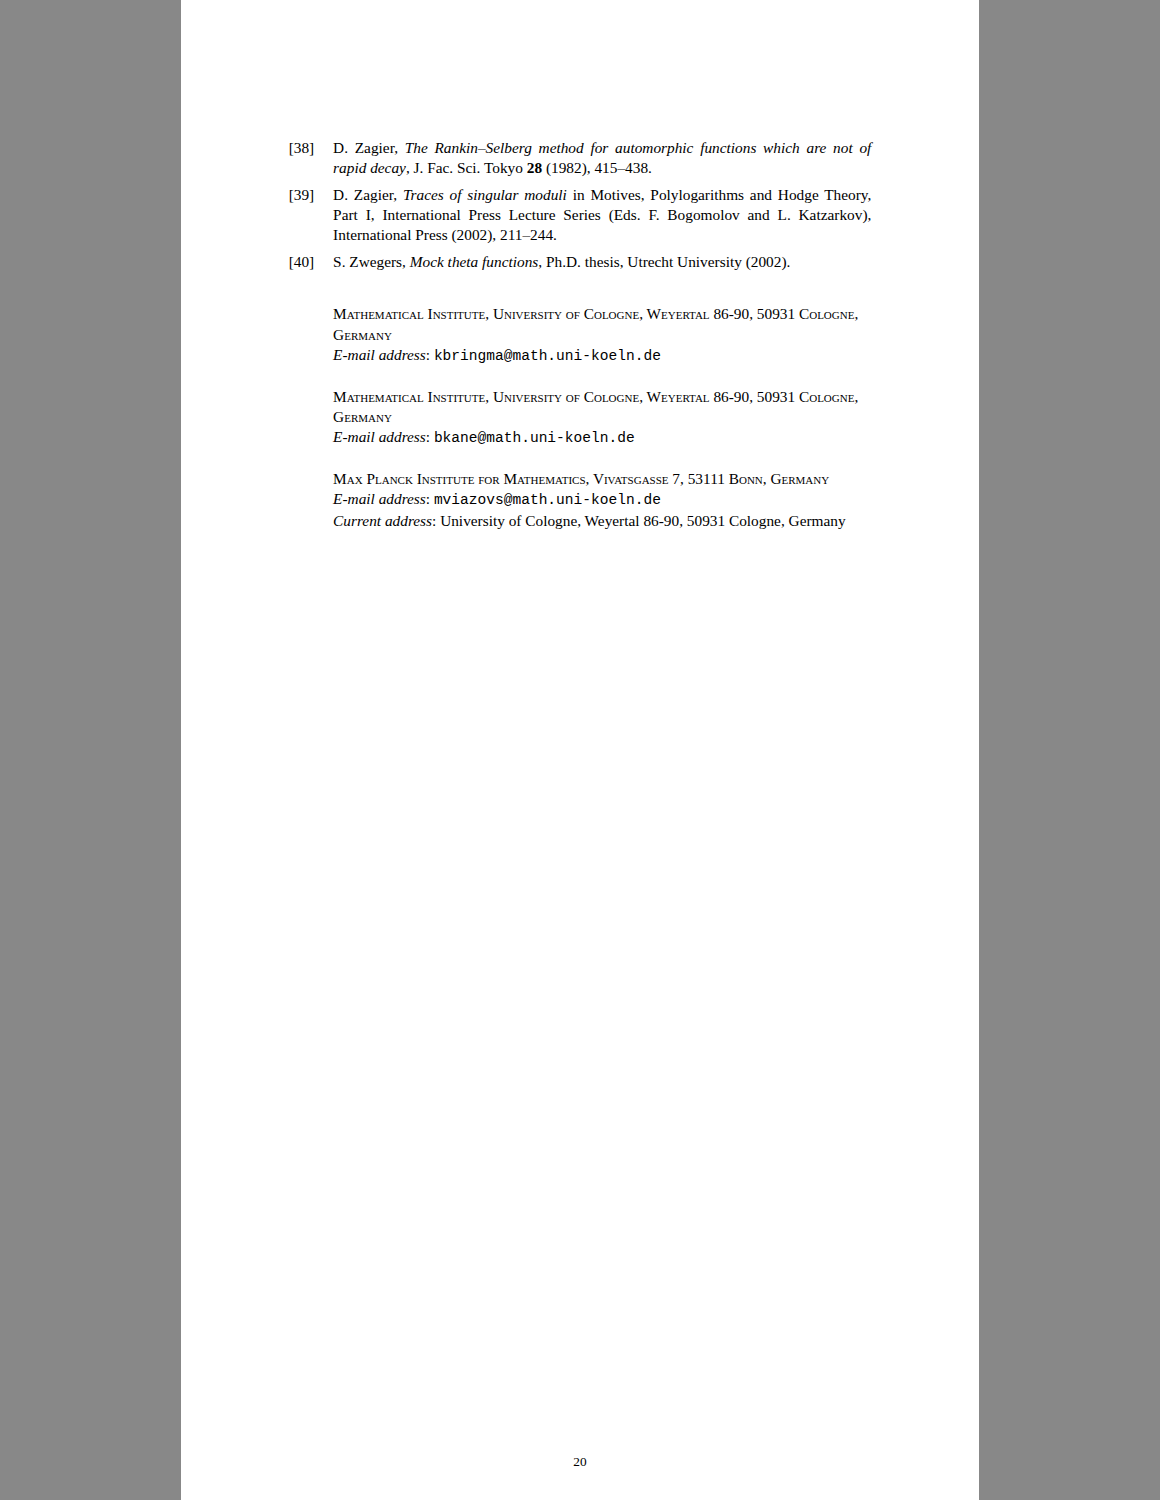[38] D. Zagier, The Rankin–Selberg method for automorphic functions which are not of rapid decay, J. Fac. Sci. Tokyo 28 (1982), 415–438.
[39] D. Zagier, Traces of singular moduli in Motives, Polylogarithms and Hodge Theory, Part I, International Press Lecture Series (Eds. F. Bogomolov and L. Katzarkov), International Press (2002), 211–244.
[40] S. Zwegers, Mock theta functions, Ph.D. thesis, Utrecht University (2002).
Mathematical Institute, University of Cologne, Weyertal 86-90, 50931 Cologne, Germany
E-mail address: kbringma@math.uni-koeln.de
Mathematical Institute, University of Cologne, Weyertal 86-90, 50931 Cologne, Germany
E-mail address: bkane@math.uni-koeln.de
Max Planck Institute for Mathematics, Vivatsgasse 7, 53111 Bonn, Germany
E-mail address: mviazovs@math.uni-koeln.de
Current address: University of Cologne, Weyertal 86-90, 50931 Cologne, Germany
20